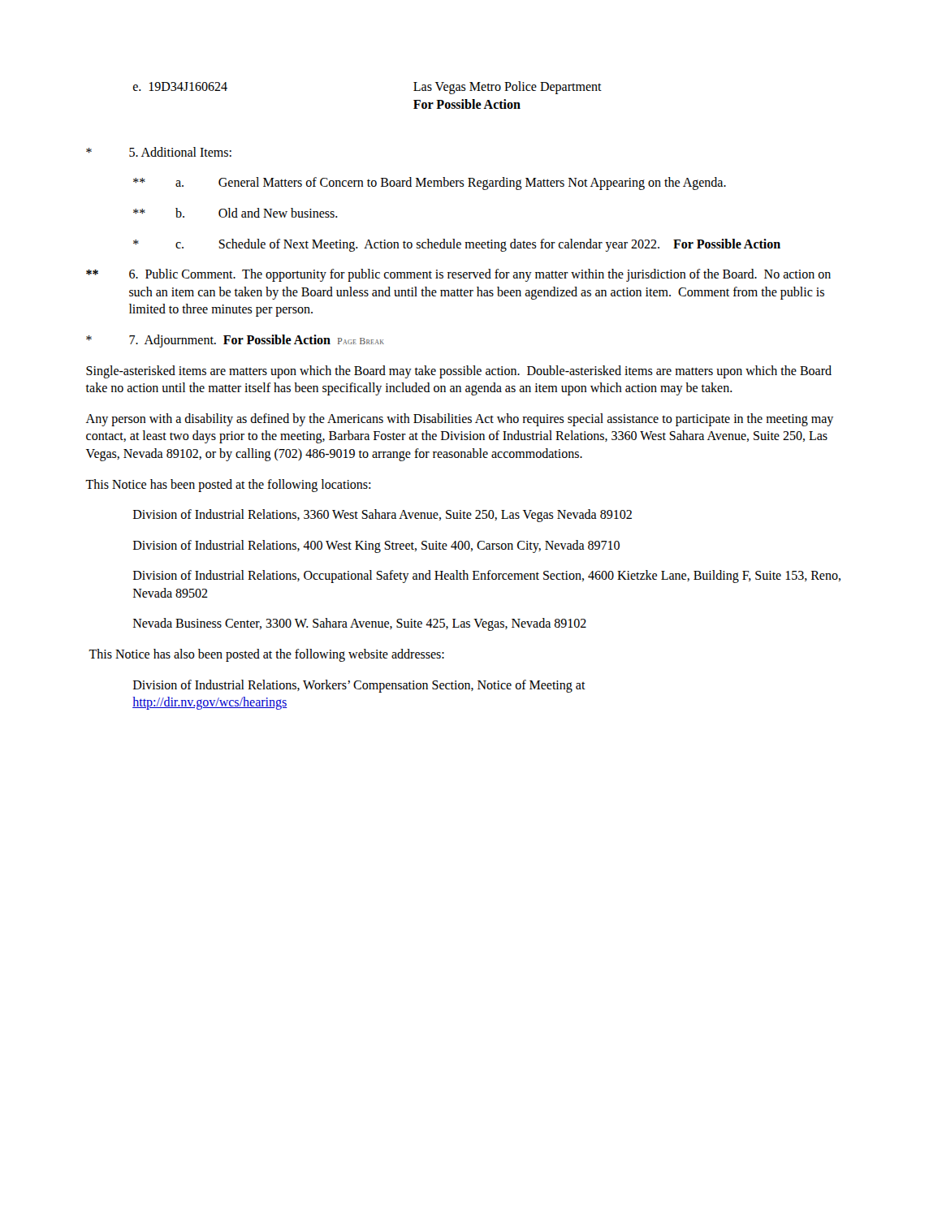e. 19D34J160624
Las Vegas Metro Police Department
For Possible Action
*
5. Additional Items:
**
a.
General Matters of Concern to Board Members Regarding Matters Not Appearing on the Agenda.
**
b.
Old and New business.
*
c.
Schedule of Next Meeting. Action to schedule meeting dates for calendar year 2022. For Possible Action
**
6. Public Comment. The opportunity for public comment is reserved for any matter within the jurisdiction of the Board. No action on such an item can be taken by the Board unless and until the matter has been agendized as an action item. Comment from the public is limited to three minutes per person.
*
7. Adjournment. For Possible Action Page Break
Single-asterisked items are matters upon which the Board may take possible action. Double-asterisked items are matters upon which the Board take no action until the matter itself has been specifically included on an agenda as an item upon which action may be taken.
Any person with a disability as defined by the Americans with Disabilities Act who requires special assistance to participate in the meeting may contact, at least two days prior to the meeting, Barbara Foster at the Division of Industrial Relations, 3360 West Sahara Avenue, Suite 250, Las Vegas, Nevada 89102, or by calling (702) 486-9019 to arrange for reasonable accommodations.
This Notice has been posted at the following locations:
Division of Industrial Relations, 3360 West Sahara Avenue, Suite 250, Las Vegas Nevada 89102
Division of Industrial Relations, 400 West King Street, Suite 400, Carson City, Nevada 89710
Division of Industrial Relations, Occupational Safety and Health Enforcement Section, 4600 Kietzke Lane, Building F, Suite 153, Reno, Nevada 89502
Nevada Business Center, 3300 W. Sahara Avenue, Suite 425, Las Vegas, Nevada 89102
This Notice has also been posted at the following website addresses:
Division of Industrial Relations, Workers’ Compensation Section, Notice of Meeting at
http://dir.nv.gov/wcs/hearings